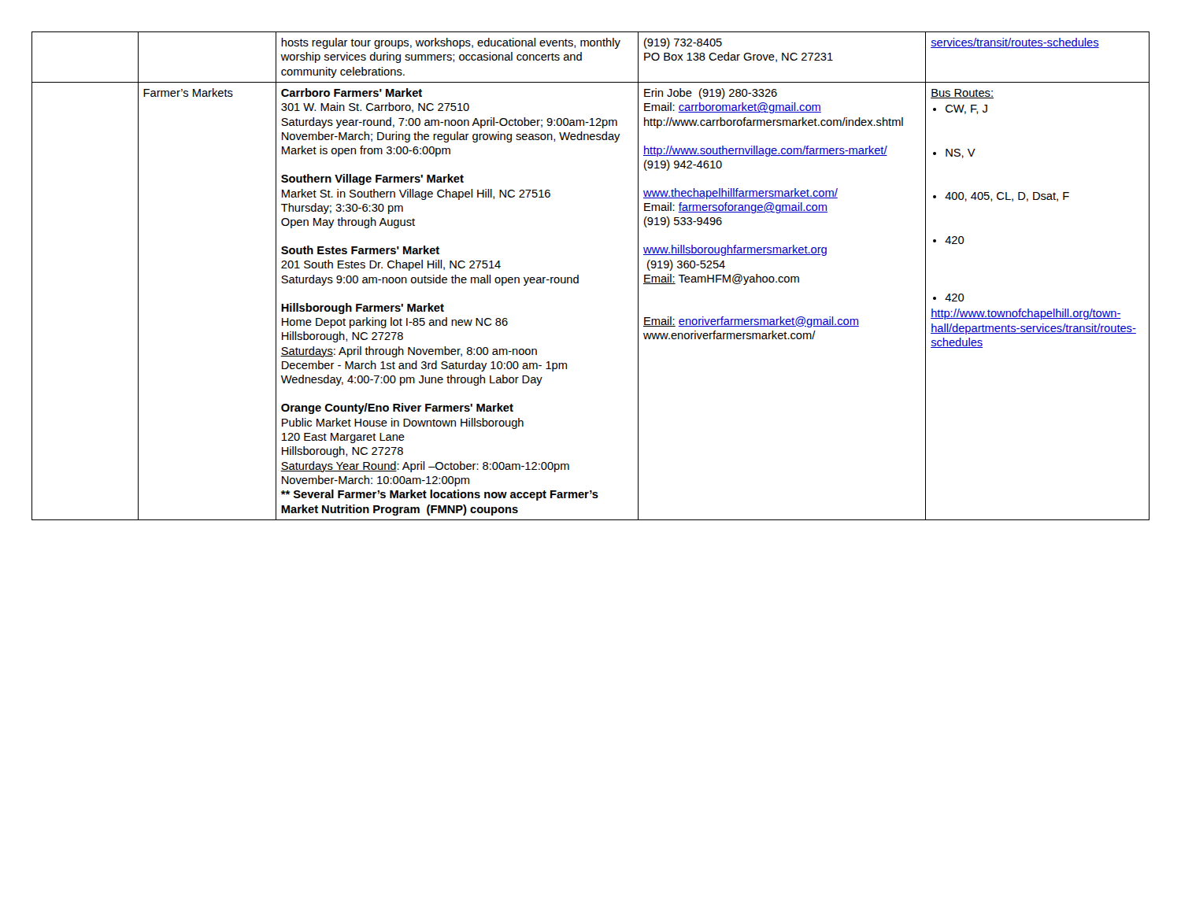| | | hosts regular tour groups, workshops, educational events, monthly worship services during summers; occasional concerts and community celebrations. | (919) 732-8405 PO Box 138 Cedar Grove, NC 27231 | services/transit/routes-schedules |
| | Farmer’s Markets | Carrboro Farmers' Market 301 W. Main St. Carrboro, NC 27510 Saturdays year-round, 7:00 am-noon April-October; 9:00am-12pm November-March; During the regular growing season, Wednesday Market is open from 3:00-6:00pm Southern Village Farmers' Market Market St. in Southern Village Chapel Hill, NC 27516 Thursday; 3:30-6:30 pm Open May through August South Estes Farmers' Market 201 South Estes Dr. Chapel Hill, NC 27514 Saturdays 9:00 am-noon outside the mall open year-round Hillsborough Farmers' Market Home Depot parking lot I-85 and new NC 86 Hillsborough, NC 27278 Saturdays : April through November, 8:00 am-noon December - March 1st and 3rd Saturday 10:00 am- 1pm Wednesday, 4:00-7:00 pm June through Labor Day Orange County/Eno River Farmers' Market Public Market House in Downtown Hillsborough 120 East Margaret Lane Hillsborough, NC 27278 Saturdays Year Round : April –October: 8:00am-12:00pm November-March: 10:00am-12:00pm ** Several Farmer’s Market locations now accept Farmer’s Market Nutrition Program (FMNP) coupons | Erin Jobe (919) 280-3326 Email: carrboromarket@gmail.com http://www.carrborofarmersmarket.com/index.shtml http://www.southernvillage.com/farmers-market/ (919) 942-4610 www.thechapelhillfarmersmarket.com/ Email: farmersoforange@gmail.com (919) 533-9496 www.hillsboroughfarmersmarket.org (919) 360-5254 Email: TeamHFM@yahoo.com Email: enoriverfarmersmarket@gmail.com www.enoriverfarmersmarket.com/ | Bus Routes: CW, F, J NS, V 400, 405, CL, D, Dsat, F 420 420 http://www.townofchapelhill.org/town-hall/departments-services/transit/routes-schedules |